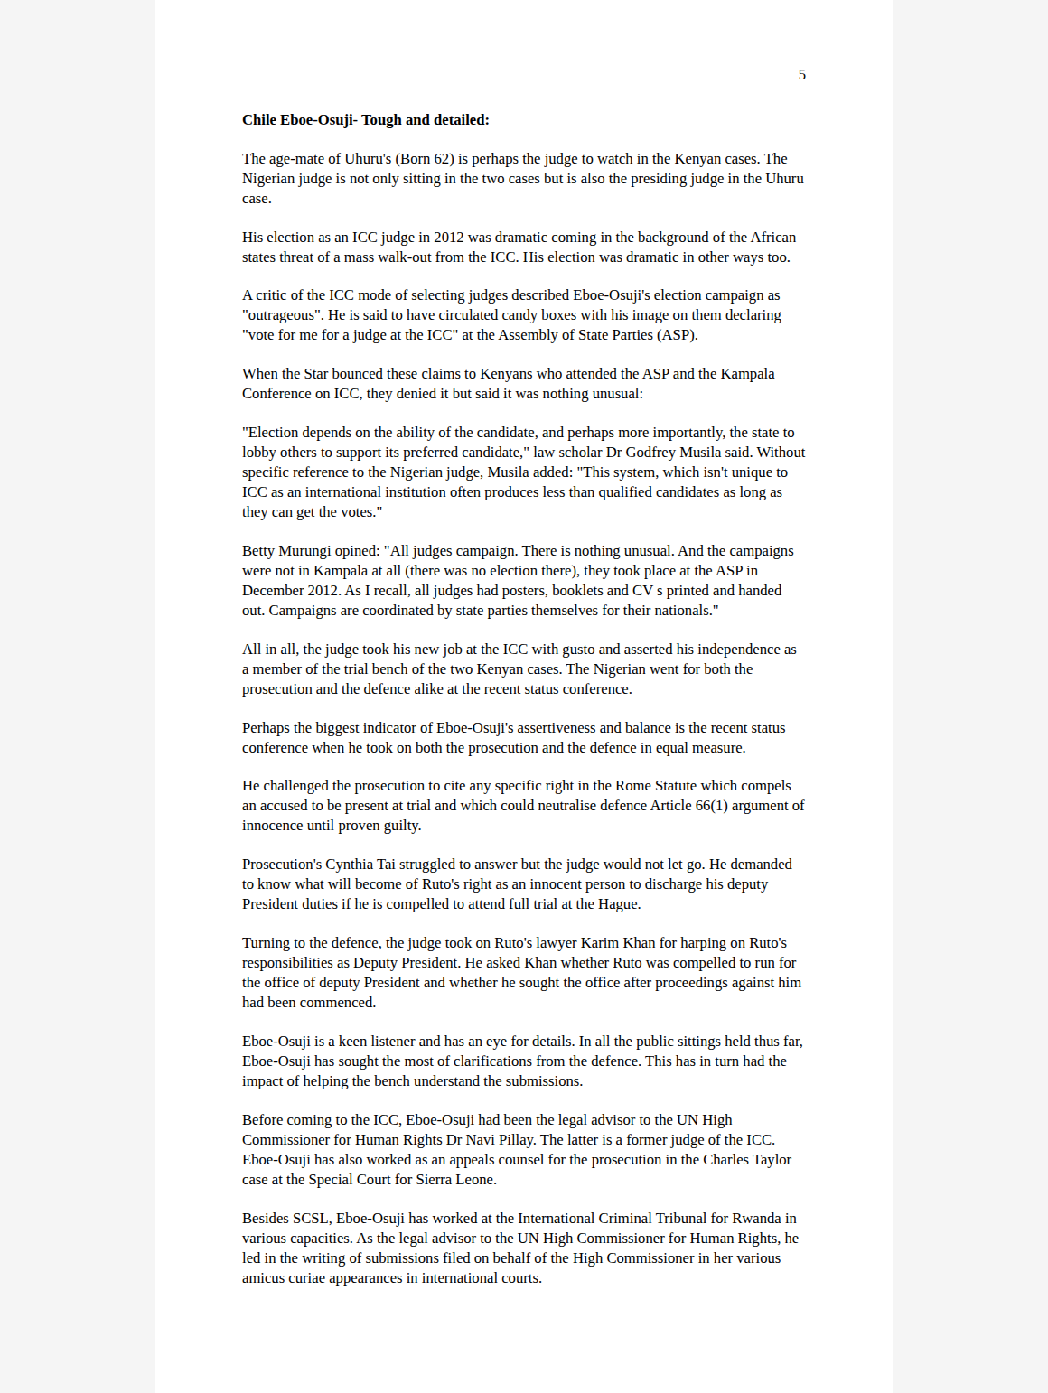5
Chile Eboe-Osuji- Tough and detailed:
The age-mate of Uhuru's (Born 62) is perhaps the judge to watch in the Kenyan cases. The Nigerian judge is not only sitting in the two cases but is also the presiding judge in the Uhuru case.
His election as an ICC judge in 2012 was dramatic coming in the background of the African states threat of a mass walk-out from the ICC. His election was dramatic in other ways too.
A critic of the ICC mode of selecting judges described Eboe-Osuji's election campaign as "outrageous". He is said to have circulated candy boxes with his image on them declaring "vote for me for a judge at the ICC" at the Assembly of State Parties (ASP).
When the Star bounced these claims to Kenyans who attended the ASP and the Kampala Conference on ICC, they denied it but said it was nothing unusual:
"Election depends on the ability of the candidate, and perhaps more importantly, the state to lobby others to support its preferred candidate," law scholar Dr Godfrey Musila said. Without specific reference to the Nigerian judge, Musila added: "This system, which isn't unique to ICC as an international institution often produces less than qualified candidates as long as they can get the votes."
Betty Murungi opined: "All judges campaign. There is nothing unusual. And the campaigns were not in Kampala at all (there was no election there), they took place at the ASP in December 2012. As I recall, all judges had posters, booklets and CV s printed and handed out. Campaigns are coordinated by state parties themselves for their nationals."
All in all, the judge took his new job at the ICC with gusto and asserted his independence as a member of the trial bench of the two Kenyan cases. The Nigerian went for both the prosecution and the defence alike at the recent status conference.
Perhaps the biggest indicator of Eboe-Osuji's assertiveness and balance is the recent status conference when he took on both the prosecution and the defence in equal measure.
He challenged the prosecution to cite any specific right in the Rome Statute which compels an accused to be present at trial and which could neutralise defence Article 66(1) argument of innocence until proven guilty.
Prosecution's Cynthia Tai struggled to answer but the judge would not let go. He demanded to know what will become of Ruto's right as an innocent person to discharge his deputy President duties if he is compelled to attend full trial at the Hague.
Turning to the defence, the judge took on Ruto's lawyer Karim Khan for harping on Ruto's responsibilities as Deputy President. He asked Khan whether Ruto was compelled to run for the office of deputy President and whether he sought the office after proceedings against him had been commenced.
Eboe-Osuji is a keen listener and has an eye for details. In all the public sittings held thus far, Eboe-Osuji has sought the most of clarifications from the defence. This has in turn had the impact of helping the bench understand the submissions.
Before coming to the ICC, Eboe-Osuji had been the legal advisor to the UN High Commissioner for Human Rights Dr Navi Pillay. The latter is a former judge of the ICC. Eboe-Osuji has also worked as an appeals counsel for the prosecution in the Charles Taylor case at the Special Court for Sierra Leone.
Besides SCSL, Eboe-Osuji has worked at the International Criminal Tribunal for Rwanda in various capacities. As the legal advisor to the UN High Commissioner for Human Rights, he led in the writing of submissions filed on behalf of the High Commissioner in her various amicus curiae appearances in international courts.